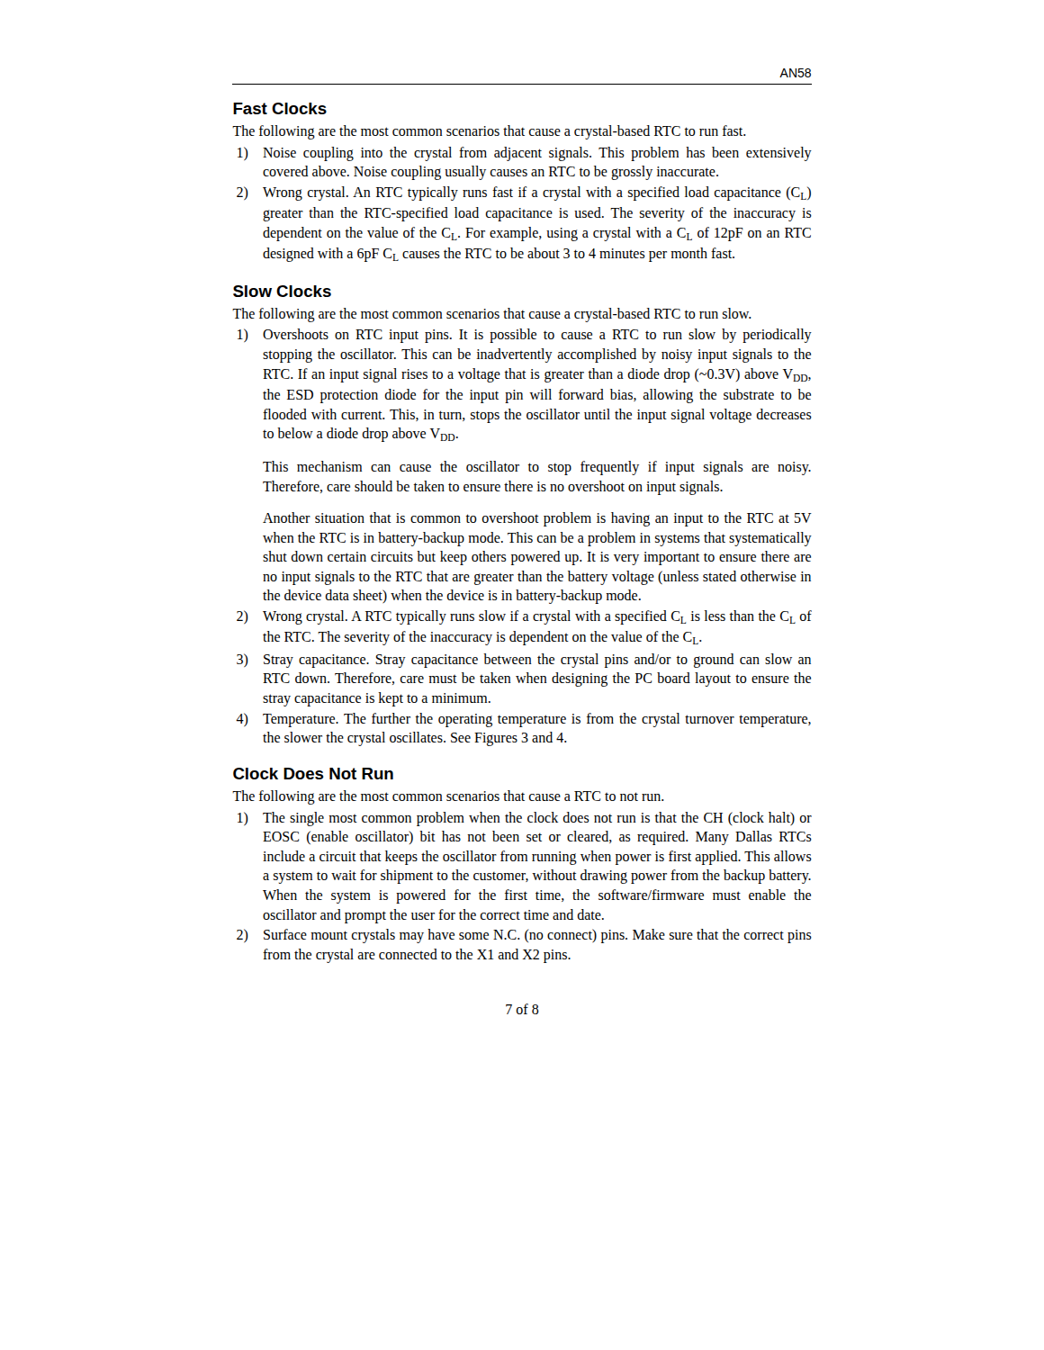AN58
Fast Clocks
The following are the most common scenarios that cause a crystal-based RTC to run fast.
1) Noise coupling into the crystal from adjacent signals. This problem has been extensively covered above. Noise coupling usually causes an RTC to be grossly inaccurate.
2) Wrong crystal. An RTC typically runs fast if a crystal with a specified load capacitance (CL) greater than the RTC-specified load capacitance is used. The severity of the inaccuracy is dependent on the value of the CL. For example, using a crystal with a CL of 12pF on an RTC designed with a 6pF CL causes the RTC to be about 3 to 4 minutes per month fast.
Slow Clocks
The following are the most common scenarios that cause a crystal-based RTC to run slow.
1)
Overshoots on RTC input pins. It is possible to cause a RTC to run slow by periodically stopping the oscillator. This can be inadvertently accomplished by noisy input signals to the RTC. If an input signal rises to a voltage that is greater than a diode drop (~0.3V) above VDD, the ESD protection diode for the input pin will forward bias, allowing the substrate to be flooded with current. This, in turn, stops the oscillator until the input signal voltage decreases to below a diode drop above VDD.
This mechanism can cause the oscillator to stop frequently if input signals are noisy. Therefore, care should be taken to ensure there is no overshoot on input signals.
Another situation that is common to overshoot problem is having an input to the RTC at 5V when the RTC is in battery-backup mode. This can be a problem in systems that systematically shut down certain circuits but keep others powered up. It is very important to ensure there are no input signals to the RTC that are greater than the battery voltage (unless stated otherwise in the device data sheet) when the device is in battery-backup mode.
2) Wrong crystal. A RTC typically runs slow if a crystal with a specified CL is less than the CL of the RTC. The severity of the inaccuracy is dependent on the value of the CL.
3) Stray capacitance. Stray capacitance between the crystal pins and/or to ground can slow an RTC down. Therefore, care must be taken when designing the PC board layout to ensure the stray capacitance is kept to a minimum.
4) Temperature. The further the operating temperature is from the crystal turnover temperature, the slower the crystal oscillates. See Figures 3 and 4.
Clock Does Not Run
The following are the most common scenarios that cause a RTC to not run.
1) The single most common problem when the clock does not run is that the CH (clock halt) or EOSC (enable oscillator) bit has not been set or cleared, as required. Many Dallas RTCs include a circuit that keeps the oscillator from running when power is first applied. This allows a system to wait for shipment to the customer, without drawing power from the backup battery. When the system is powered for the first time, the software/firmware must enable the oscillator and prompt the user for the correct time and date.
2) Surface mount crystals may have some N.C. (no connect) pins. Make sure that the correct pins from the crystal are connected to the X1 and X2 pins.
7 of 8